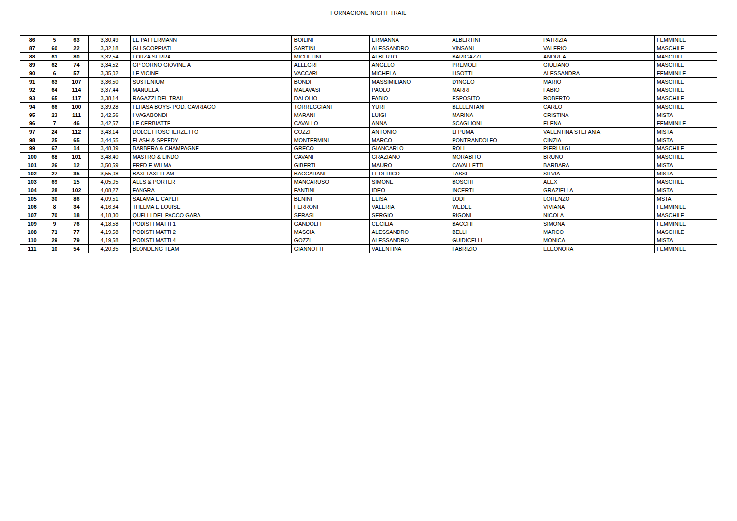FORNACIONE NIGHT TRAIL
| 86 | 5 | 63 | 3,30,49 | LE PATTERMANN | BOILINI | ERMANNA | ALBERTINI | PATRIZIA | FEMMINILE |
| 87 | 60 | 22 | 3,32,18 | GLI SCOPPIATI | SARTINI | ALESSANDRO | VINSANI | VALERIO | MASCHILE |
| 88 | 61 | 80 | 3,32,54 | FORZA SERRA | MICHELINI | ALBERTO | BARIGAZZI | ANDREA | MASCHILE |
| 89 | 62 | 74 | 3,34,52 | GP CORNO GIOVINE A | ALLEGRI | ANGELO | PREMOLI | GIULIANO | MASCHILE |
| 90 | 6 | 57 | 3,35,02 | LE VICINE | VACCARI | MICHELA | LISOTTI | ALESSANDRA | FEMMINILE |
| 91 | 63 | 107 | 3,36,50 | SUSTENIUM | BONDI | MASSIMILIANO | D'INGEO | MARIO | MASCHILE |
| 92 | 64 | 114 | 3,37,44 | MANUELA | MALAVASI | PAOLO | MARRI | FABIO | MASCHILE |
| 93 | 65 | 117 | 3,38,14 | RAGAZZI DEL TRAIL | DALOLIO | FABIO | ESPOSITO | ROBERTO | MASCHILE |
| 94 | 66 | 100 | 3,39,28 | I LHASA BOYS- POD. CAVRIAGO | TORREGGIANI | YURI | BELLENTANI | CARLO | MASCHILE |
| 95 | 23 | 111 | 3,42,56 | I VAGABONDI | MARANI | LUIGI | MARINA | CRISTINA | MISTA |
| 96 | 7 | 46 | 3,42,57 | LE CERBIATTE | CAVALLO | ANNA | SCAGLIONI | ELENA | FEMMINILE |
| 97 | 24 | 112 | 3,43,14 | DOLCETTOSCHERZETTO | COZZI | ANTONIO | LI PUMA | VALENTINA STEFANIA | MISTA |
| 98 | 25 | 65 | 3,44,55 | FLASH & SPEEDY | MONTERMINI | MARCO | PONTRANDOLFO | CINZIA | MISTA |
| 99 | 67 | 14 | 3,48,39 | BARBERA & CHAMPAGNE | GRECO | GIANCARLO | ROLI | PIERLUIGI | MASCHILE |
| 100 | 68 | 101 | 3,48,40 | MASTRO & LINDO | CAVANI | GRAZIANO | MORABITO | BRUNO | MASCHILE |
| 101 | 26 | 12 | 3,50,59 | FRED E WILMA | GIBERTI | MAURO | CAVALLETTI | BARBARA | MISTA |
| 102 | 27 | 35 | 3,55,08 | BAXI TAXI TEAM | BACCARANI | FEDERICO | TASSI | SILVIA | MISTA |
| 103 | 69 | 15 | 4,05,05 | ALES & PORTER | MANCARUSO | SIMONE | BOSCHI | ALEX | MASCHILE |
| 104 | 28 | 102 | 4,08,27 | FANGRA | FANTINI | IDEO | INCERTI | GRAZIELLA | MISTA |
| 105 | 30 | 86 | 4,09,51 | SALAMA E CAPLIT | BENINI | ELISA | LODI | LORENZO | MSTA |
| 106 | 8 | 34 | 4,16,34 | THELMA E LOUISE | FERRONI | VALERIA | WEDEL | VIVIANA | FEMMINILE |
| 107 | 70 | 18 | 4,18,30 | QUELLI DEL PACCO GARA | SERASI | SERGIO | RIGONI | NICOLA | MASCHILE |
| 109 | 9 | 76 | 4,18,58 | PODISTI MATTI 1 | GANDOLFI | CECILIA | BACCHI | SIMONA | FEMMINILE |
| 108 | 71 | 77 | 4,19,58 | PODISTI MATTI 2 | MASCIA | ALESSANDRO | BELLI | MARCO | MASCHILE |
| 110 | 29 | 79 | 4,19,58 | PODISTI MATTI 4 | GOZZI | ALESSANDRO | GUIDICELLI | MONICA | MISTA |
| 111 | 10 | 54 | 4,20,35 | BLONDENG TEAM | GIANNOTTI | VALENTINA | FABRIZIO | ELEONORA | FEMMINILE |